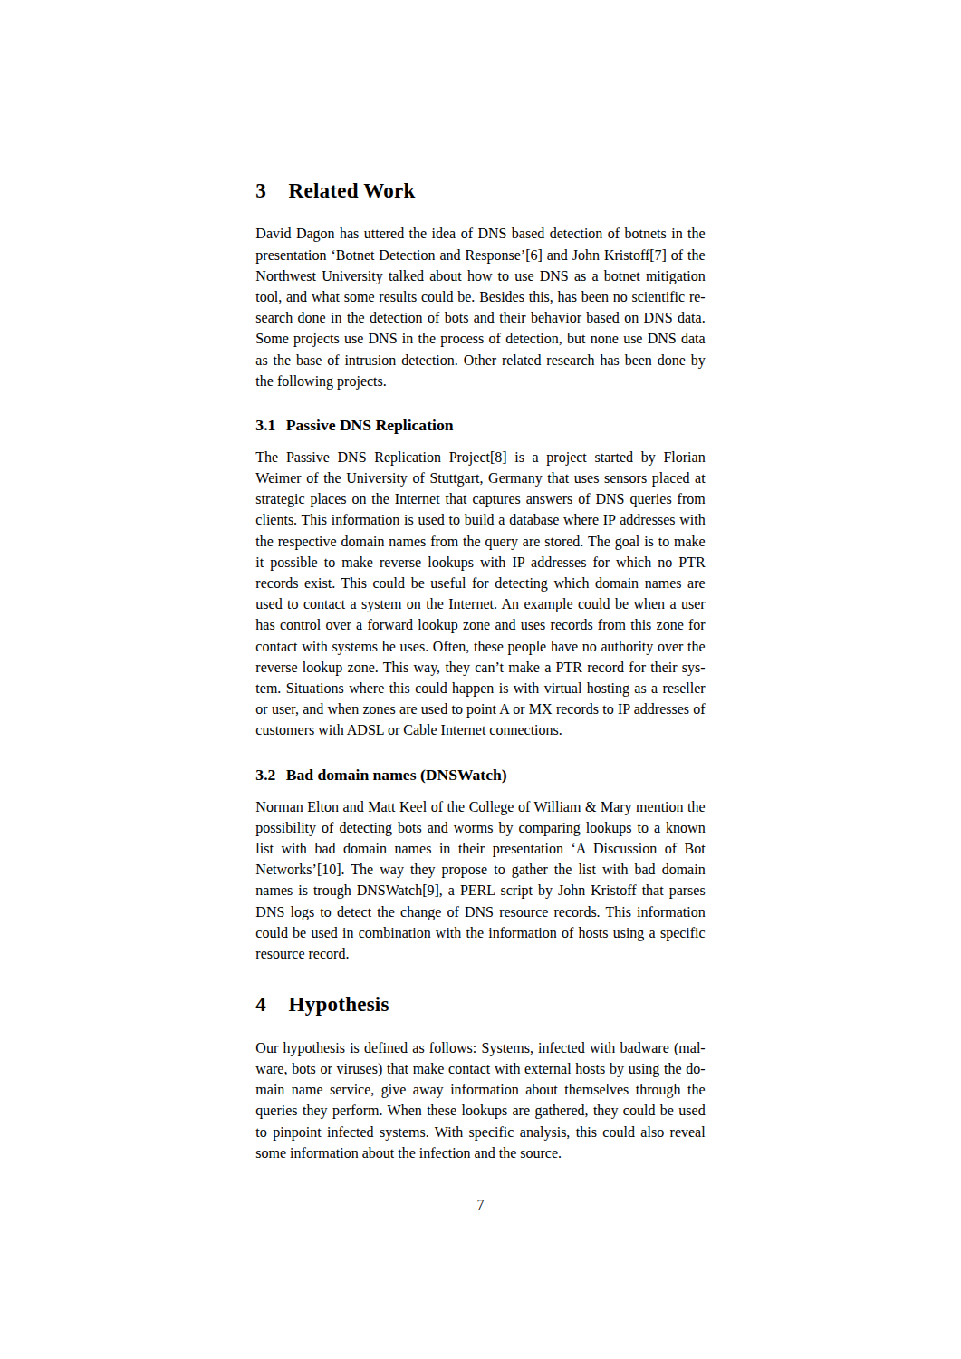3 Related Work
David Dagon has uttered the idea of DNS based detection of botnets in the presentation ‘Botnet Detection and Response’[6] and John Kristoff[7] of the Northwest University talked about how to use DNS as a botnet mitigation tool, and what some results could be. Besides this, has been no scientific research done in the detection of bots and their behavior based on DNS data. Some projects use DNS in the process of detection, but none use DNS data as the base of intrusion detection. Other related research has been done by the following projects.
3.1 Passive DNS Replication
The Passive DNS Replication Project[8] is a project started by Florian Weimer of the University of Stuttgart, Germany that uses sensors placed at strategic places on the Internet that captures answers of DNS queries from clients. This information is used to build a database where IP addresses with the respective domain names from the query are stored. The goal is to make it possible to make reverse lookups with IP addresses for which no PTR records exist. This could be useful for detecting which domain names are used to contact a system on the Internet. An example could be when a user has control over a forward lookup zone and uses records from this zone for contact with systems he uses. Often, these people have no authority over the reverse lookup zone. This way, they can’t make a PTR record for their system. Situations where this could happen is with virtual hosting as a reseller or user, and when zones are used to point A or MX records to IP addresses of customers with ADSL or Cable Internet connections.
3.2 Bad domain names (DNSWatch)
Norman Elton and Matt Keel of the College of William & Mary mention the possibility of detecting bots and worms by comparing lookups to a known list with bad domain names in their presentation ‘A Discussion of Bot Networks’[10]. The way they propose to gather the list with bad domain names is trough DNSWatch[9], a PERL script by John Kristoff that parses DNS logs to detect the change of DNS resource records. This information could be used in combination with the information of hosts using a specific resource record.
4 Hypothesis
Our hypothesis is defined as follows: Systems, infected with badware (malware, bots or viruses) that make contact with external hosts by using the domain name service, give away information about themselves through the queries they perform. When these lookups are gathered, they could be used to pinpoint infected systems. With specific analysis, this could also reveal some information about the infection and the source.
7